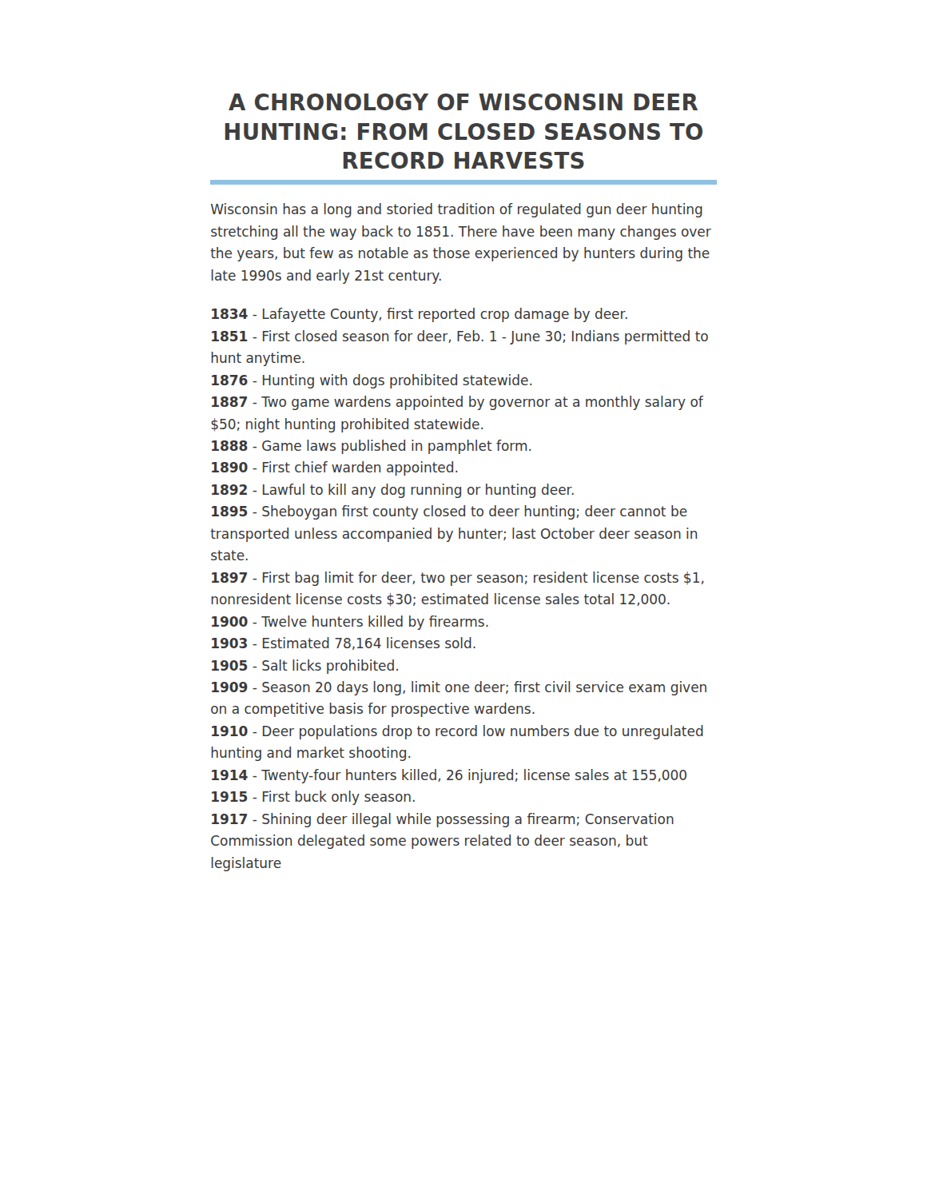A CHRONOLOGY OF WISCONSIN DEER HUNTING: FROM CLOSED SEASONS TO RECORD HARVESTS
Wisconsin has a long and storied tradition of regulated gun deer hunting stretching all the way back to 1851. There have been many changes over the years, but few as notable as those experienced by hunters during the late 1990s and early 21st century.
1834 - Lafayette County, first reported crop damage by deer.
1851 - First closed season for deer, Feb. 1 - June 30; Indians permitted to hunt anytime.
1876 - Hunting with dogs prohibited statewide.
1887 - Two game wardens appointed by governor at a monthly salary of $50; night hunting prohibited statewide.
1888 - Game laws published in pamphlet form.
1890 - First chief warden appointed.
1892 - Lawful to kill any dog running or hunting deer.
1895 - Sheboygan first county closed to deer hunting; deer cannot be transported unless accompanied by hunter; last October deer season in state.
1897 - First bag limit for deer, two per season; resident license costs $1, nonresident license costs $30; estimated license sales total 12,000.
1900 - Twelve hunters killed by firearms.
1903 - Estimated 78,164 licenses sold.
1905 - Salt licks prohibited.
1909 - Season 20 days long, limit one deer; first civil service exam given on a competitive basis for prospective wardens.
1910 - Deer populations drop to record low numbers due to unregulated hunting and market shooting.
1914 - Twenty-four hunters killed, 26 injured; license sales at 155,000
1915 - First buck only season.
1917 - Shining deer illegal while possessing a firearm; Conservation Commission delegated some powers related to deer season, but legislature